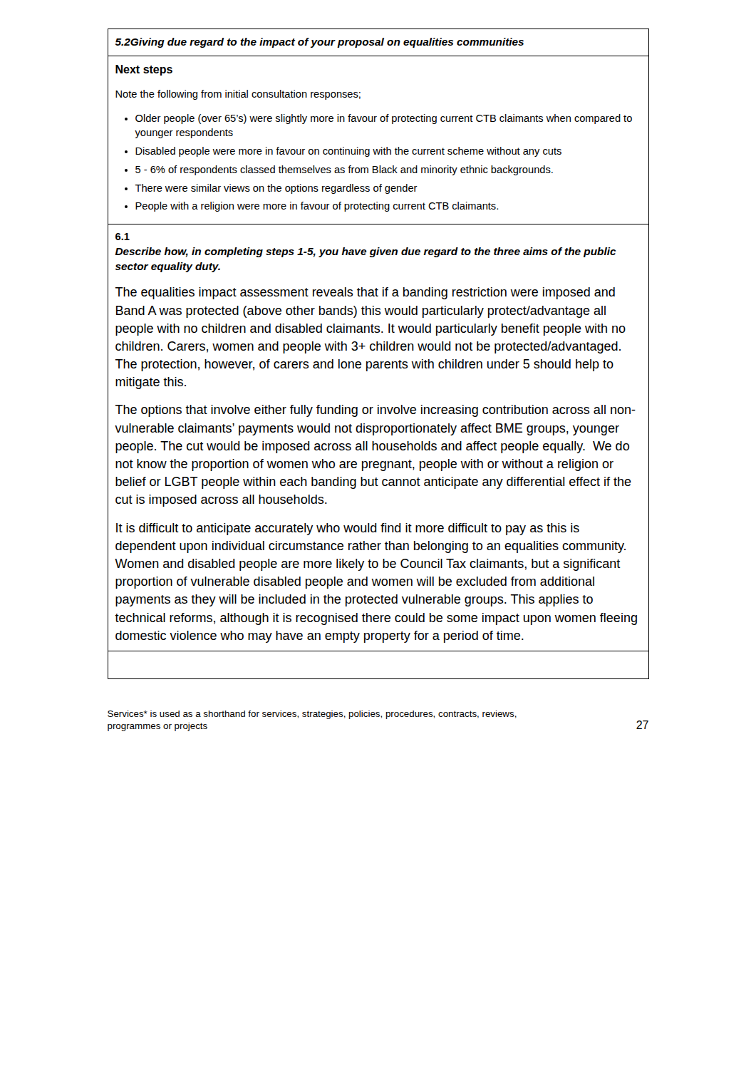| 5.2Giving due regard to the impact of your proposal on equalities communities |
| Next steps Note the following from initial consultation responses; Older people (over 65’s) were slightly more in favour of protecting current CTB claimants when compared to younger respondents Disabled people were more in favour on continuing with the current scheme without any cuts 5 - 6% of respondents classed themselves as from Black and minority ethnic backgrounds. There were similar views on the options regardless of gender People with a religion were more in favour of protecting current CTB claimants. |
| 6.1 Describe how, in completing steps 1-5, you have given due regard to the three aims of the public sector equality duty. The equalities impact assessment reveals that if a banding restriction were imposed and Band A was protected (above other bands) this would particularly protect/advantage all people with no children and disabled claimants. It would particularly benefit people with no children. Carers, women and people with 3+ children would not be protected/advantaged. The protection, however, of carers and lone parents with children under 5 should help to mitigate this. The options that involve either fully funding or involve increasing contribution across all non-vulnerable claimants’ payments would not disproportionately affect BME groups, younger people. The cut would be imposed across all households and affect people equally. We do not know the proportion of women who are pregnant, people with or without a religion or belief or LGBT people within each banding but cannot anticipate any differential effect if the cut is imposed across all households. It is difficult to anticipate accurately who would find it more difficult to pay as this is dependent upon individual circumstance rather than belonging to an equalities community. Women and disabled people are more likely to be Council Tax claimants, but a significant proportion of vulnerable disabled people and women will be excluded from additional payments as they will be included in the protected vulnerable groups. This applies to technical reforms, although it is recognised there could be some impact upon women fleeing domestic violence who may have an empty property for a period of time. |
Services* is used as a shorthand for services, strategies, policies, procedures, contracts, reviews, programmes or projects
27